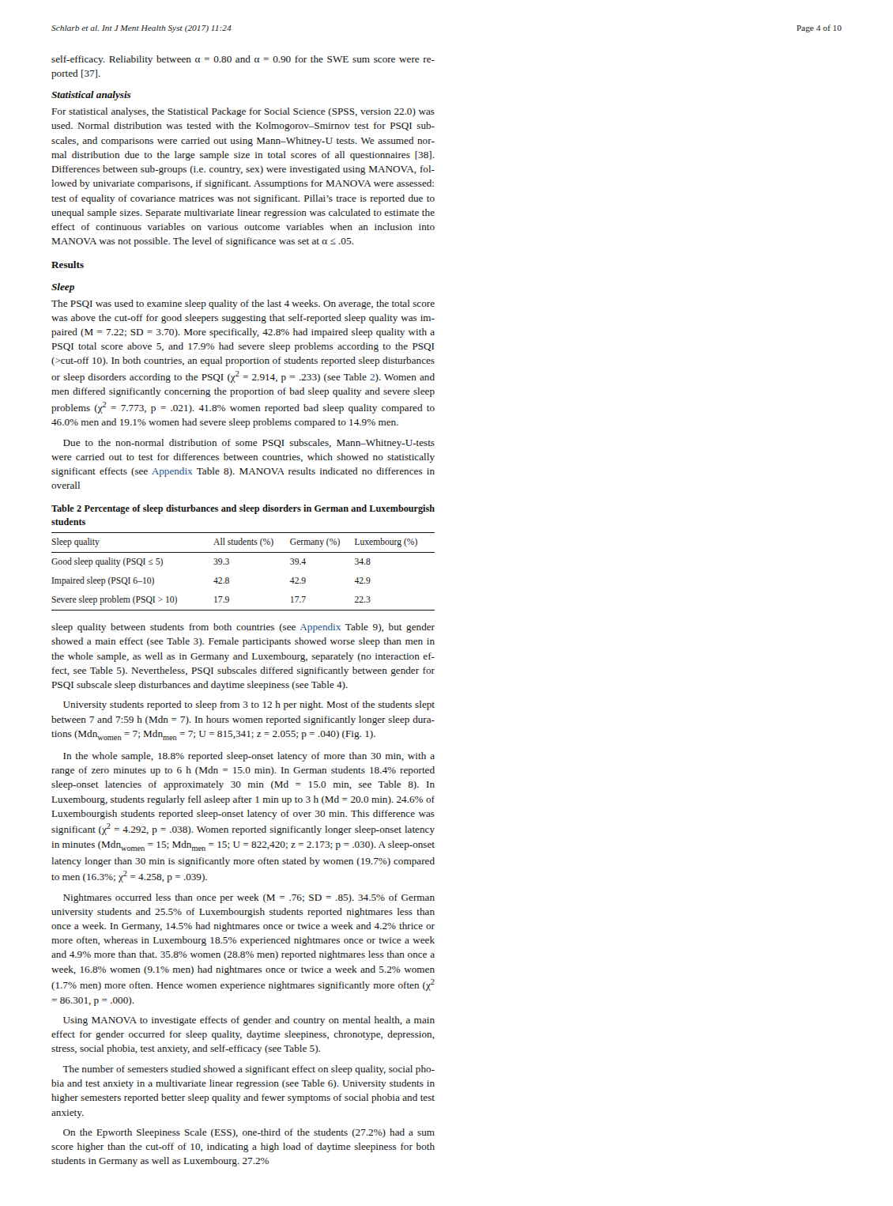Schlarb et al. Int J Ment Health Syst (2017) 11:24
Page 4 of 10
self-efficacy. Reliability between α = 0.80 and α = 0.90 for the SWE sum score were reported [37].
Statistical analysis
For statistical analyses, the Statistical Package for Social Science (SPSS, version 22.0) was used. Normal distribution was tested with the Kolmogorov–Smirnov test for PSQI subscales, and comparisons were carried out using Mann–Whitney-U tests. We assumed normal distribution due to the large sample size in total scores of all questionnaires [38]. Differences between sub-groups (i.e. country, sex) were investigated using MANOVA, followed by univariate comparisons, if significant. Assumptions for MANOVA were assessed: test of equality of covariance matrices was not significant. Pillai’s trace is reported due to unequal sample sizes. Separate multivariate linear regression was calculated to estimate the effect of continuous variables on various outcome variables when an inclusion into MANOVA was not possible. The level of significance was set at α ≤ .05.
Results
Sleep
The PSQI was used to examine sleep quality of the last 4 weeks. On average, the total score was above the cut-off for good sleepers suggesting that self-reported sleep quality was impaired (M = 7.22; SD = 3.70). More specifically, 42.8% had impaired sleep quality with a PSQI total score above 5, and 17.9% had severe sleep problems according to the PSQI (>cut-off 10). In both countries, an equal proportion of students reported sleep disturbances or sleep disorders according to the PSQI (χ2 = 2.914, p = .233) (see Table 2). Women and men differed significantly concerning the proportion of bad sleep quality and severe sleep problems (χ2 = 7.773, p = .021). 41.8% women reported bad sleep quality compared to 46.0% men and 19.1% women had severe sleep problems compared to 14.9% men.
Due to the non-normal distribution of some PSQI subscales, Mann–Whitney-U-tests were carried out to test for differences between countries, which showed no statistically significant effects (see Appendix Table 8). MANOVA results indicated no differences in overall
Table 2 Percentage of sleep disturbances and sleep disorders in German and Luxembourgish students
| Sleep quality | All students (%) | Germany (%) | Luxembourg (%) |
| --- | --- | --- | --- |
| Good sleep quality (PSQI ≤ 5) | 39.3 | 39.4 | 34.8 |
| Impaired sleep (PSQI 6–10) | 42.8 | 42.9 | 42.9 |
| Severe sleep problem (PSQI > 10) | 17.9 | 17.7 | 22.3 |
sleep quality between students from both countries (see Appendix Table 9), but gender showed a main effect (see Table 3). Female participants showed worse sleep than men in the whole sample, as well as in Germany and Luxembourg, separately (no interaction effect, see Table 5). Nevertheless, PSQI subscales differed significantly between gender for PSQI subscale sleep disturbances and daytime sleepiness (see Table 4).
University students reported to sleep from 3 to 12 h per night. Most of the students slept between 7 and 7:59 h (Mdn = 7). In hours women reported significantly longer sleep durations (Mdnwomen = 7; Mdnmen = 7; U = 815,341; z = 2.055; p = .040) (Fig. 1).
In the whole sample, 18.8% reported sleep-onset latency of more than 30 min, with a range of zero minutes up to 6 h (Mdn = 15.0 min). In German students 18.4% reported sleep-onset latencies of approximately 30 min (Md = 15.0 min, see Table 8). In Luxembourg, students regularly fell asleep after 1 min up to 3 h (Md = 20.0 min). 24.6% of Luxembourgish students reported sleep-onset latency of over 30 min. This difference was significant (χ2 = 4.292, p = .038). Women reported significantly longer sleep-onset latency in minutes (Mdnwomen = 15; Mdnmen = 15; U = 822,420; z = 2.173; p = .030). A sleep-onset latency longer than 30 min is significantly more often stated by women (19.7%) compared to men (16.3%; χ2 = 4.258, p = .039).
Nightmares occurred less than once per week (M = .76; SD = .85). 34.5% of German university students and 25.5% of Luxembourgish students reported nightmares less than once a week. In Germany, 14.5% had nightmares once or twice a week and 4.2% thrice or more often, whereas in Luxembourg 18.5% experienced nightmares once or twice a week and 4.9% more than that. 35.8% women (28.8% men) reported nightmares less than once a week, 16.8% women (9.1% men) had nightmares once or twice a week and 5.2% women (1.7% men) more often. Hence women experience nightmares significantly more often (χ2 = 86.301, p = .000).
Using MANOVA to investigate effects of gender and country on mental health, a main effect for gender occurred for sleep quality, daytime sleepiness, chronotype, depression, stress, social phobia, test anxiety, and self-efficacy (see Table 5).
The number of semesters studied showed a significant effect on sleep quality, social phobia and test anxiety in a multivariate linear regression (see Table 6). University students in higher semesters reported better sleep quality and fewer symptoms of social phobia and test anxiety.
On the Epworth Sleepiness Scale (ESS), one-third of the students (27.2%) had a sum score higher than the cut-off of 10, indicating a high load of daytime sleepiness for both students in Germany as well as Luxembourg. 27.2%